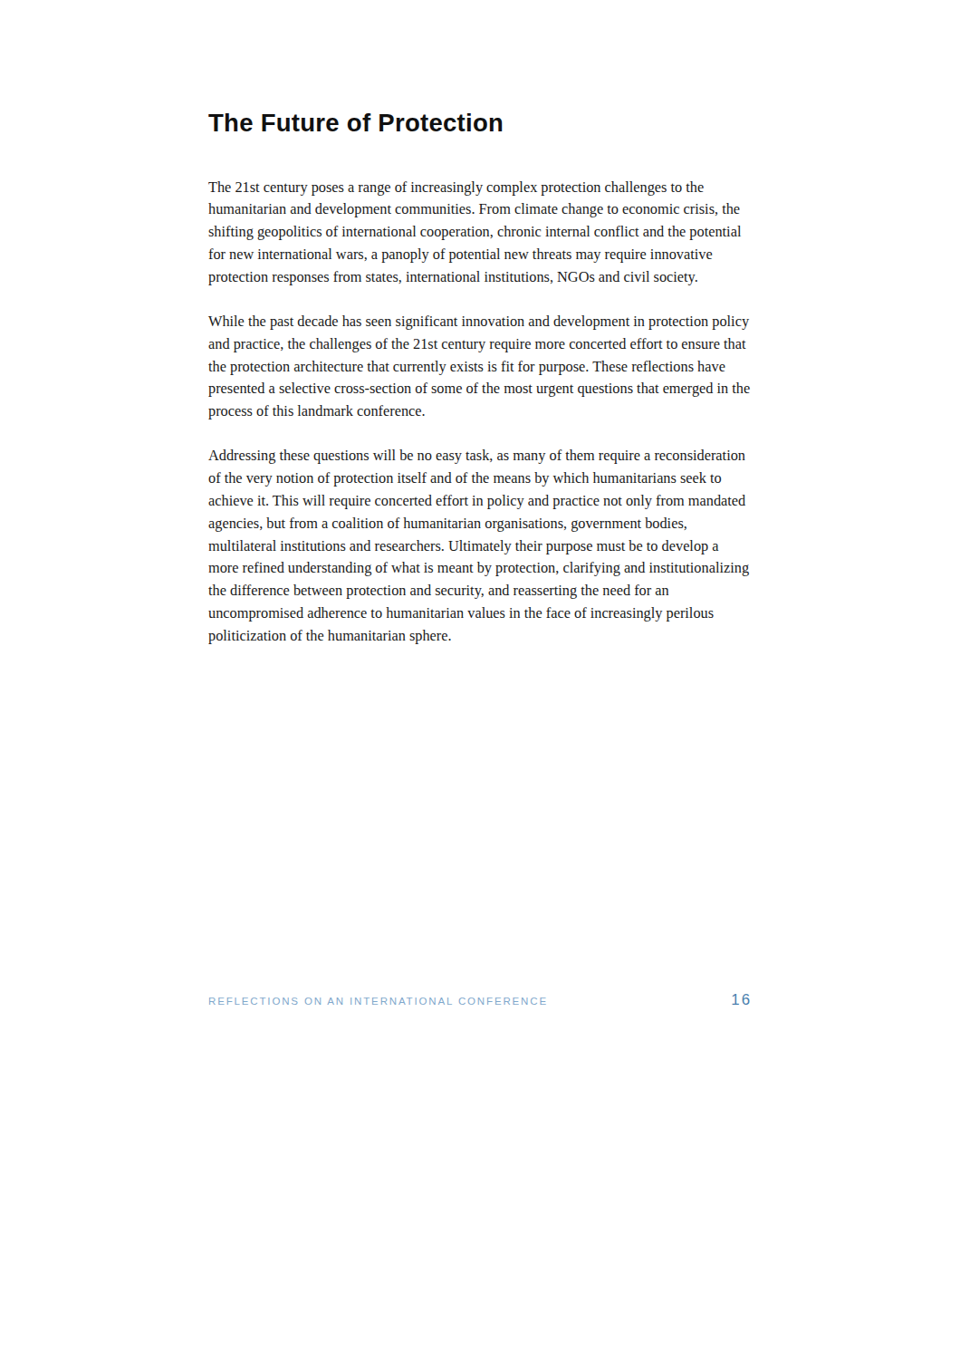The Future of Protection
The 21st century poses a range of increasingly complex protection challenges to the humanitarian and development communities. From climate change to economic crisis, the shifting geopolitics of international cooperation, chronic internal conflict and the potential for new international wars, a panoply of potential new threats may require innovative protection responses from states, international institutions, NGOs and civil society.
While the past decade has seen significant innovation and development in protection policy and practice, the challenges of the 21st century require more concerted effort to ensure that the protection architecture that currently exists is fit for purpose. These reflections have presented a selective cross-section of some of the most urgent questions that emerged in the process of this landmark conference.
Addressing these questions will be no easy task, as many of them require a reconsideration of the very notion of protection itself and of the means by which humanitarians seek to achieve it. This will require concerted effort in policy and practice not only from mandated agencies, but from a coalition of humanitarian organisations, government bodies, multilateral institutions and researchers. Ultimately their purpose must be to develop a more refined understanding of what is meant by protection, clarifying and institutionalizing the difference between protection and security, and reasserting the need for an uncompromised adherence to humanitarian values in the face of increasingly perilous politicization of the humanitarian sphere.
Reflections on an International Conference 16